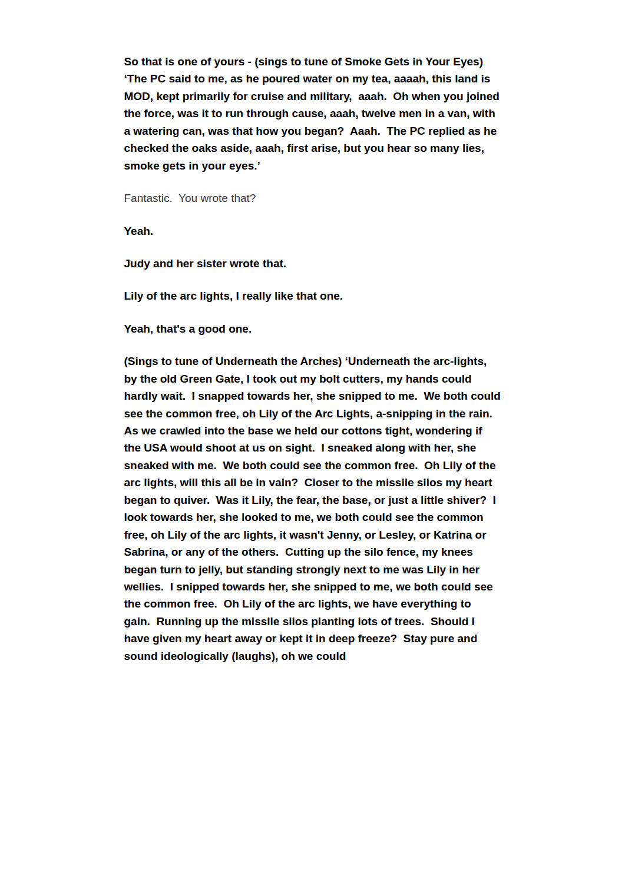So that is one of yours - (sings to tune of Smoke Gets in Your Eyes) ‘The PC said to me, as he poured water on my tea, aaaah, this land is MOD, kept primarily for cruise and military, aaah. Oh when you joined the force, was it to run through cause, aaah, twelve men in a van, with a watering can, was that how you began? Aaah. The PC replied as he checked the oaks aside, aaah, first arise, but you hear so many lies, smoke gets in your eyes.’
Fantastic. You wrote that?
Yeah.
Judy and her sister wrote that.
Lily of the arc lights, I really like that one.
Yeah, that's a good one.
(Sings to tune of Underneath the Arches) ‘Underneath the arc-lights, by the old Green Gate, I took out my bolt cutters, my hands could hardly wait. I snapped towards her, she snipped to me. We both could see the common free, oh Lily of the Arc Lights, a-snipping in the rain. As we crawled into the base we held our cottons tight, wondering if the USA would shoot at us on sight. I sneaked along with her, she sneaked with me. We both could see the common free. Oh Lily of the arc lights, will this all be in vain? Closer to the missile silos my heart began to quiver. Was it Lily, the fear, the base, or just a little shiver? I look towards her, she looked to me, we both could see the common free, oh Lily of the arc lights, it wasn't Jenny, or Lesley, or Katrina or Sabrina, or any of the others. Cutting up the silo fence, my knees began turn to jelly, but standing strongly next to me was Lily in her wellies. I snipped towards her, she snipped to me, we both could see the common free. Oh Lily of the arc lights, we have everything to gain. Running up the missile silos planting lots of trees. Should I have given my heart away or kept it in deep freeze? Stay pure and sound ideologically (laughs), oh we could